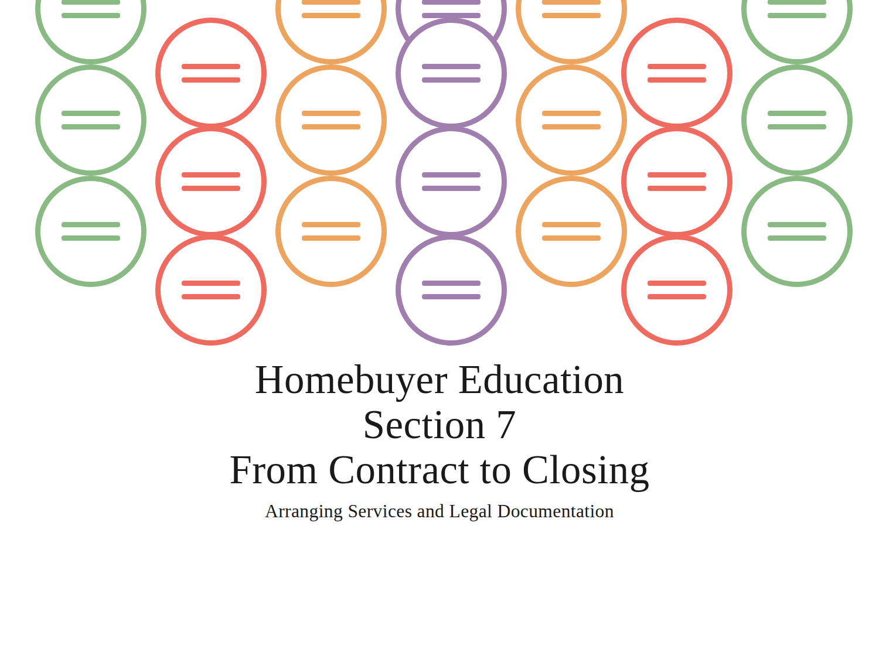Homebuyer Education Section 7 From Contract to Closing
Arranging Services and Legal Documentation